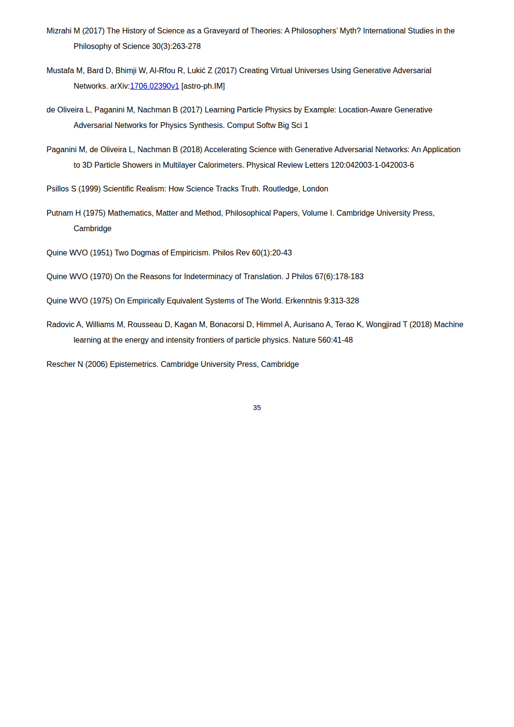Mizrahi M (2017) The History of Science as a Graveyard of Theories: A Philosophers’ Myth? International Studies in the Philosophy of Science 30(3):263-278
Mustafa M, Bard D, Bhimji W, Al-Rfou R, Lukić Z (2017) Creating Virtual Universes Using Generative Adversarial Networks. arXiv:1706.02390v1 [astro-ph.IM]
de Oliveira L, Paganini M, Nachman B (2017) Learning Particle Physics by Example: Location-Aware Generative Adversarial Networks for Physics Synthesis. Comput Softw Big Sci 1
Paganini M, de Oliveira L, Nachman B (2018) Accelerating Science with Generative Adversarial Networks: An Application to 3D Particle Showers in Multilayer Calorimeters. Physical Review Letters 120:042003-1-042003-6
Psillos S (1999) Scientific Realism: How Science Tracks Truth. Routledge, London
Putnam H (1975) Mathematics, Matter and Method, Philosophical Papers, Volume I. Cambridge University Press, Cambridge
Quine WVO (1951) Two Dogmas of Empiricism. Philos Rev 60(1):20-43
Quine WVO (1970) On the Reasons for Indeterminacy of Translation. J Philos 67(6):178-183
Quine WVO (1975) On Empirically Equivalent Systems of The World. Erkenntnis 9:313-328
Radovic A, Williams M, Rousseau D, Kagan M, Bonacorsi D, Himmel A, Aurisano A, Terao K, Wongjirad T (2018) Machine learning at the energy and intensity frontiers of particle physics. Nature 560:41-48
Rescher N (2006) Epistemetrics. Cambridge University Press, Cambridge
35